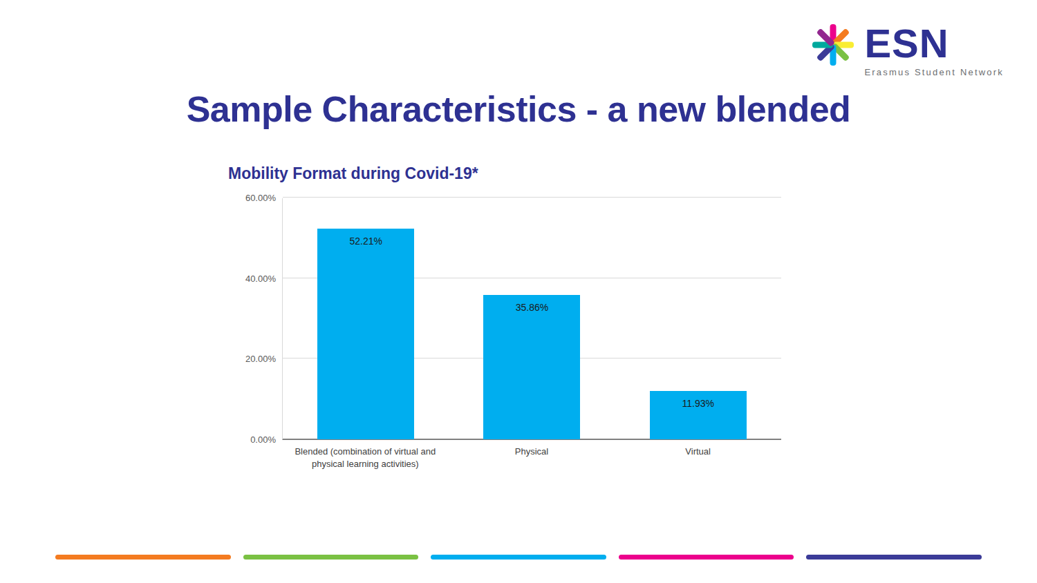ESN
Erasmus Student Network
Sample Characteristics - a new blended
Mobility Format during Covid-19*
60.00% 40.00% 20.00% 0.00%
52.21%
35.86%
11.93%
Blended (combination of virtual and physical learning activities)
Physical
Virtual